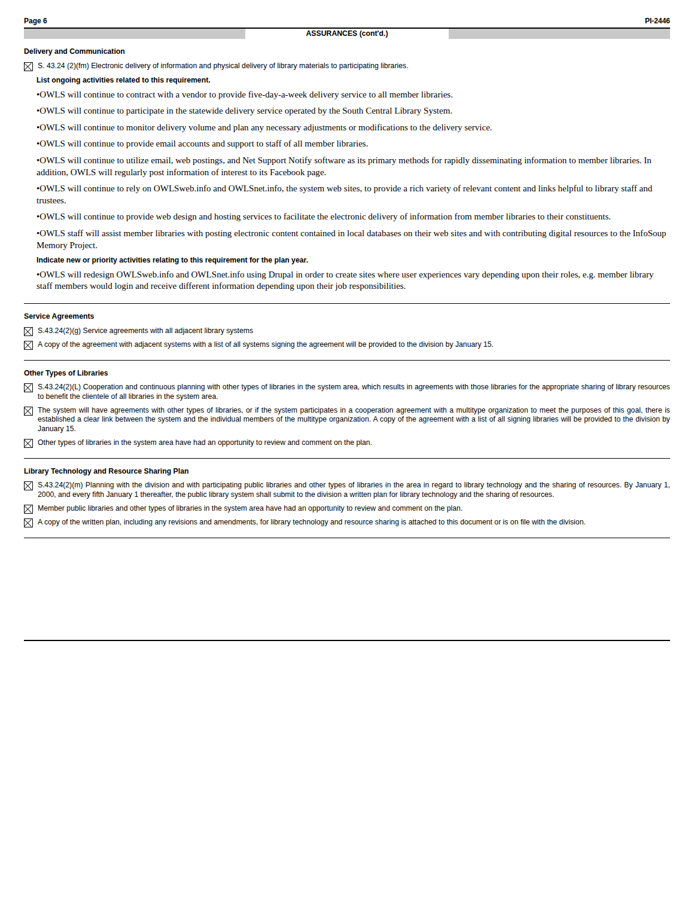Page 6 PI-2446
ASSURANCES (cont'd.)
Delivery and Communication
S. 43.24 (2)(fm) Electronic delivery of information and physical delivery of library materials to participating libraries.
List ongoing activities related to this requirement.
•OWLS will continue to contract with a vendor to provide five-day-a-week delivery service to all member libraries.
•OWLS will continue to participate in the statewide delivery service operated by the South Central Library System.
•OWLS will continue to monitor delivery volume and plan any necessary adjustments or modifications to the delivery service.
•OWLS will continue to provide email accounts and support to staff of all member libraries.
•OWLS will continue to utilize email, web postings, and Net Support Notify software as its primary methods for rapidly disseminating information to member libraries. In addition, OWLS will regularly post information of interest to its Facebook page.
•OWLS will continue to rely on OWLSweb.info and OWLSnet.info, the system web sites, to provide a rich variety of relevant content and links helpful to library staff and trustees.
•OWLS will continue to provide web design and hosting services to facilitate the electronic delivery of information from member libraries to their constituents.
•OWLS staff will assist member libraries with posting electronic content contained in local databases on their web sites and with contributing digital resources to the InfoSoup Memory Project.
Indicate new or priority activities relating to this requirement for the plan year.
•OWLS will redesign OWLSweb.info and OWLSnet.info using Drupal in order to create sites where user experiences vary depending upon their roles, e.g. member library staff members would login and receive different information depending upon their job responsibilities.
Service Agreements
S.43.24(2)(g) Service agreements with all adjacent library systems
A copy of the agreement with adjacent systems with a list of all systems signing the agreement will be provided to the division by January 15.
Other Types of Libraries
S.43.24(2)(L) Cooperation and continuous planning with other types of libraries in the system area, which results in agreements with those libraries for the appropriate sharing of library resources to benefit the clientele of all libraries in the system area.
The system will have agreements with other types of libraries, or if the system participates in a cooperation agreement with a multitype organization to meet the purposes of this goal, there is established a clear link between the system and the individual members of the multitype organization. A copy of the agreement with a list of all signing libraries will be provided to the division by January 15.
Other types of libraries in the system area have had an opportunity to review and comment on the plan.
Library Technology and Resource Sharing Plan
S.43.24(2)(m) Planning with the division and with participating public libraries and other types of libraries in the area in regard to library technology and the sharing of resources. By January 1, 2000, and every fifth January 1 thereafter, the public library system shall submit to the division a written plan for library technology and the sharing of resources.
Member public libraries and other types of libraries in the system area have had an opportunity to review and comment on the plan.
A copy of the written plan, including any revisions and amendments, for library technology and resource sharing is attached to this document or is on file with the division.